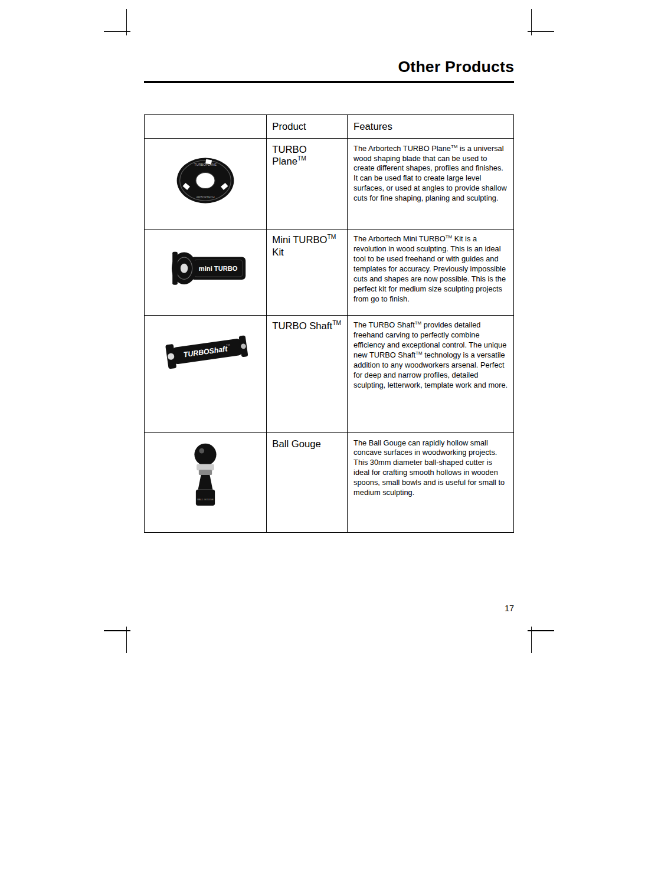Other Products
| | Product | Features |
| --- | --- | --- |
| | TURBO Plane TM | The Arbortech TURBO Plane TM is a universal wood shaping blade that can be used to create different shapes, profiles and finishes. It can be used flat to create large level surfaces, or used at angles to provide shallow cuts for fine shaping, planing and sculpting. |
| | Mini TURBO TM Kit | The Arbortech Mini TURBO TM Kit is a revolution in wood sculpting. This is an ideal tool to be used freehand or with guides and templates for accuracy. Previously impossible cuts and shapes are now possible. This is the perfect kit for medium size sculpting projects from go to finish. |
| | TURBO Shaft TM | The TURBO Shaft TM provides detailed freehand carving to perfectly combine efficiency and exceptional control. The unique new TURBO Shaft TM technology is a versatile addition to any woodworkers arsenal. Perfect for deep and narrow profiles, detailed sculpting, letterwork, template work and more. |
| | Ball Gouge | The Ball Gouge can rapidly hollow small concave surfaces in woodworking projects. This 30mm diameter ball-shaped cutter is ideal for crafting smooth hollows in wooden spoons, small bowls and is useful for small to medium sculpting. |
17